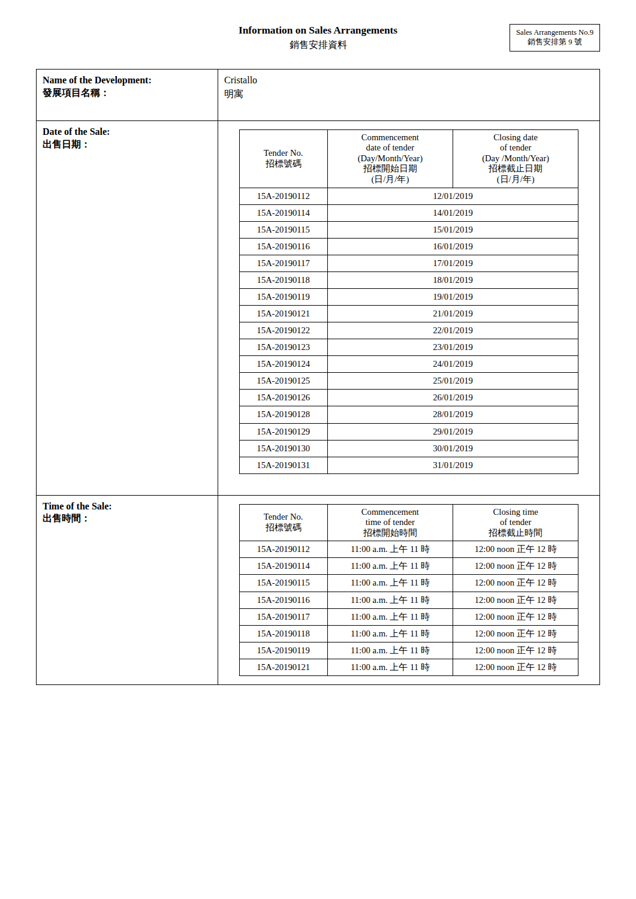Sales Arrangements No.9
銷售安排第 9 號
Information on Sales Arrangements
銷售安排資料
| Name of the Development: 發展項目名稱： | Cristallo 明寓 |
| Date of the Sale: 出售日期： | / Tender No. 招標號碼 / Commencement date of tender (Day/Month/Year) 招標開始日期 (日/月/年) / Closing date of tender (Day /Month/Year) 招標截止日期 (日/月/年) / / --- / --- / --- / / 15A-20190112 / 12/01/2019 / / 15A-20190114 / 14/01/2019 / / 15A-20190115 / 15/01/2019 / / 15A-20190116 / 16/01/2019 / / 15A-20190117 / 17/01/2019 / / 15A-20190118 / 18/01/2019 / / 15A-20190119 / 19/01/2019 / / 15A-20190121 / 21/01/2019 / / 15A-20190122 / 22/01/2019 / / 15A-20190123 / 23/01/2019 / / 15A-20190124 / 24/01/2019 / / 15A-20190125 / 25/01/2019 / / 15A-20190126 / 26/01/2019 / / 15A-20190128 / 28/01/2019 / / 15A-20190129 / 29/01/2019 / / 15A-20190130 / 30/01/2019 / / 15A-20190131 / 31/01/2019 / |
| Time of the Sale: 出售時間： | / Tender No. 招標號碼 / Commencement time of tender 招標開始時間 / Closing time of tender 招標截止時間 / / --- / --- / --- / / 15A-20190112 / 11:00 a.m. 上午 11 時 / 12:00 noon 正午 12 時 / / 15A-20190114 / 11:00 a.m. 上午 11 時 / 12:00 noon 正午 12 時 / / 15A-20190115 / 11:00 a.m. 上午 11 時 / 12:00 noon 正午 12 時 / / 15A-20190116 / 11:00 a.m. 上午 11 時 / 12:00 noon 正午 12 時 / / 15A-20190117 / 11:00 a.m. 上午 11 時 / 12:00 noon 正午 12 時 / / 15A-20190118 / 11:00 a.m. 上午 11 時 / 12:00 noon 正午 12 時 / / 15A-20190119 / 11:00 a.m. 上午 11 時 / 12:00 noon 正午 12 時 / / 15A-20190121 / 11:00 a.m. 上午 11 時 / 12:00 noon 正午 12 時 / |